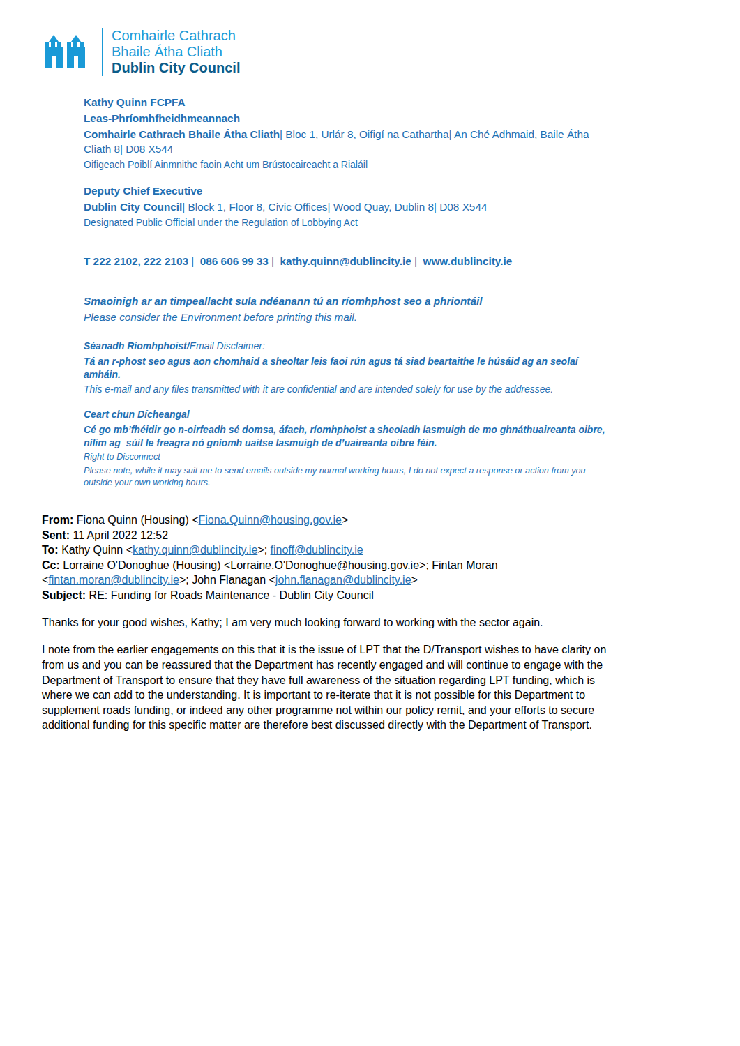Comhairle Cathrach
Bhaile Átha Cliath
Dublin City Council
Kathy Quinn FCPFA
Leas-Phríomhfheidhmeannach
Comhairle Cathrach Bhaile Átha Cliath| Bloc 1, Urlár 8, Oifigí na Cathartha| An Ché Adhmaid, Baile Átha Cliath 8| D08 X544
Oifigeach Poiblí Ainmnithe faoin Acht um Brústocaireacht a Rialáil
Deputy Chief Executive
Dublin City Council| Block 1, Floor 8, Civic Offices| Wood Quay, Dublin 8| D08 X544
Designated Public Official under the Regulation of Lobbying Act
T 222 2102, 222 2103 | 086 606 99 33 | kathy.quinn@dublincity.ie | www.dublincity.ie
Smaoinigh ar an timpeallacht sula ndéanann tú an ríomhphost seo a phriontáil
Please consider the Environment before printing this mail.
Séanadh Ríomhphoist/Email Disclaimer:
Tá an r-phost seo agus aon chomhaid a sheoltar leis faoi rún agus tá siad beartaithe le húsáid ag an seolaí amháin.
This e-mail and any files transmitted with it are confidential and are intended solely for use by the addressee.
Ceart chun Dícheangal
Cé go mb’fhéidir go n-oirfeadh sé domsa, áfach, ríomhphoist a sheoladh lasmuigh de mo ghnáthuaireanta oibre, nílim ag súil le freagra nó gníomh uaitse lasmuigh de d’uaireanta oibre féin.
Right to Disconnect
Please note, while it may suit me to send emails outside my normal working hours, I do not expect a response or action from you outside your own working hours.
From: Fiona Quinn (Housing) <Fiona.Quinn@housing.gov.ie>
Sent: 11 April 2022 12:52
To: Kathy Quinn <kathy.quinn@dublincity.ie>; finoff@dublincity.ie
Cc: Lorraine O'Donoghue (Housing) <Lorraine.O'Donoghue@housing.gov.ie>; Fintan Moran <fintan.moran@dublincity.ie>; John Flanagan <john.flanagan@dublincity.ie>
Subject: RE: Funding for Roads Maintenance - Dublin City Council
Thanks for your good wishes, Kathy; I am very much looking forward to working with the sector again.
I note from the earlier engagements on this that it is the issue of LPT that the D/Transport wishes to have clarity on from us and you can be reassured that the Department has recently engaged and will continue to engage with the Department of Transport to ensure that they have full awareness of the situation regarding LPT funding, which is where we can add to the understanding. It is important to re-iterate that it is not possible for this Department to supplement roads funding, or indeed any other programme not within our policy remit, and your efforts to secure additional funding for this specific matter are therefore best discussed directly with the Department of Transport.